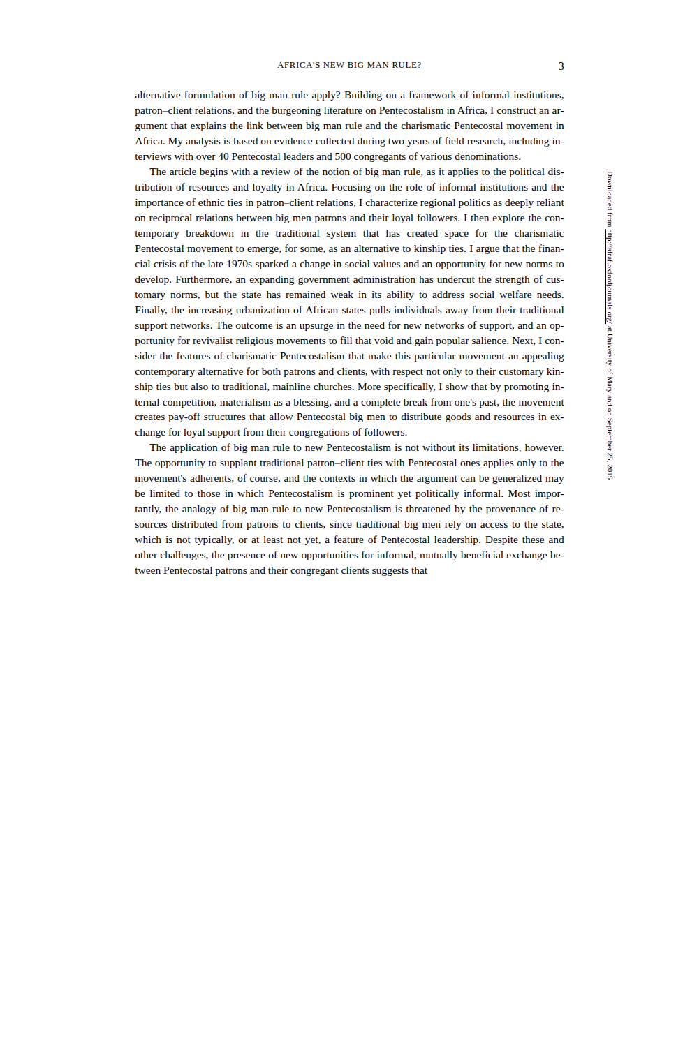Africa's new big man rule? 3
alternative formulation of big man rule apply? Building on a framework of informal institutions, patron–client relations, and the burgeoning literature on Pentecostalism in Africa, I construct an argument that explains the link between big man rule and the charismatic Pentecostal movement in Africa. My analysis is based on evidence collected during two years of field research, including interviews with over 40 Pentecostal leaders and 500 congregants of various denominations.
The article begins with a review of the notion of big man rule, as it applies to the political distribution of resources and loyalty in Africa. Focusing on the role of informal institutions and the importance of ethnic ties in patron–client relations, I characterize regional politics as deeply reliant on reciprocal relations between big men patrons and their loyal followers. I then explore the contemporary breakdown in the traditional system that has created space for the charismatic Pentecostal movement to emerge, for some, as an alternative to kinship ties. I argue that the financial crisis of the late 1970s sparked a change in social values and an opportunity for new norms to develop. Furthermore, an expanding government administration has undercut the strength of customary norms, but the state has remained weak in its ability to address social welfare needs. Finally, the increasing urbanization of African states pulls individuals away from their traditional support networks. The outcome is an upsurge in the need for new networks of support, and an opportunity for revivalist religious movements to fill that void and gain popular salience. Next, I consider the features of charismatic Pentecostalism that make this particular movement an appealing contemporary alternative for both patrons and clients, with respect not only to their customary kinship ties but also to traditional, mainline churches. More specifically, I show that by promoting internal competition, materialism as a blessing, and a complete break from one's past, the movement creates pay-off structures that allow Pentecostal big men to distribute goods and resources in exchange for loyal support from their congregations of followers.
The application of big man rule to new Pentecostalism is not without its limitations, however. The opportunity to supplant traditional patron–client ties with Pentecostal ones applies only to the movement's adherents, of course, and the contexts in which the argument can be generalized may be limited to those in which Pentecostalism is prominent yet politically informal. Most importantly, the analogy of big man rule to new Pentecostalism is threatened by the provenance of resources distributed from patrons to clients, since traditional big men rely on access to the state, which is not typically, or at least not yet, a feature of Pentecostal leadership. Despite these and other challenges, the presence of new opportunities for informal, mutually beneficial exchange between Pentecostal patrons and their congregant clients suggests that
Downloaded from http://afraf.oxfordjournals.org/ at University of Maryland on September 25, 2015